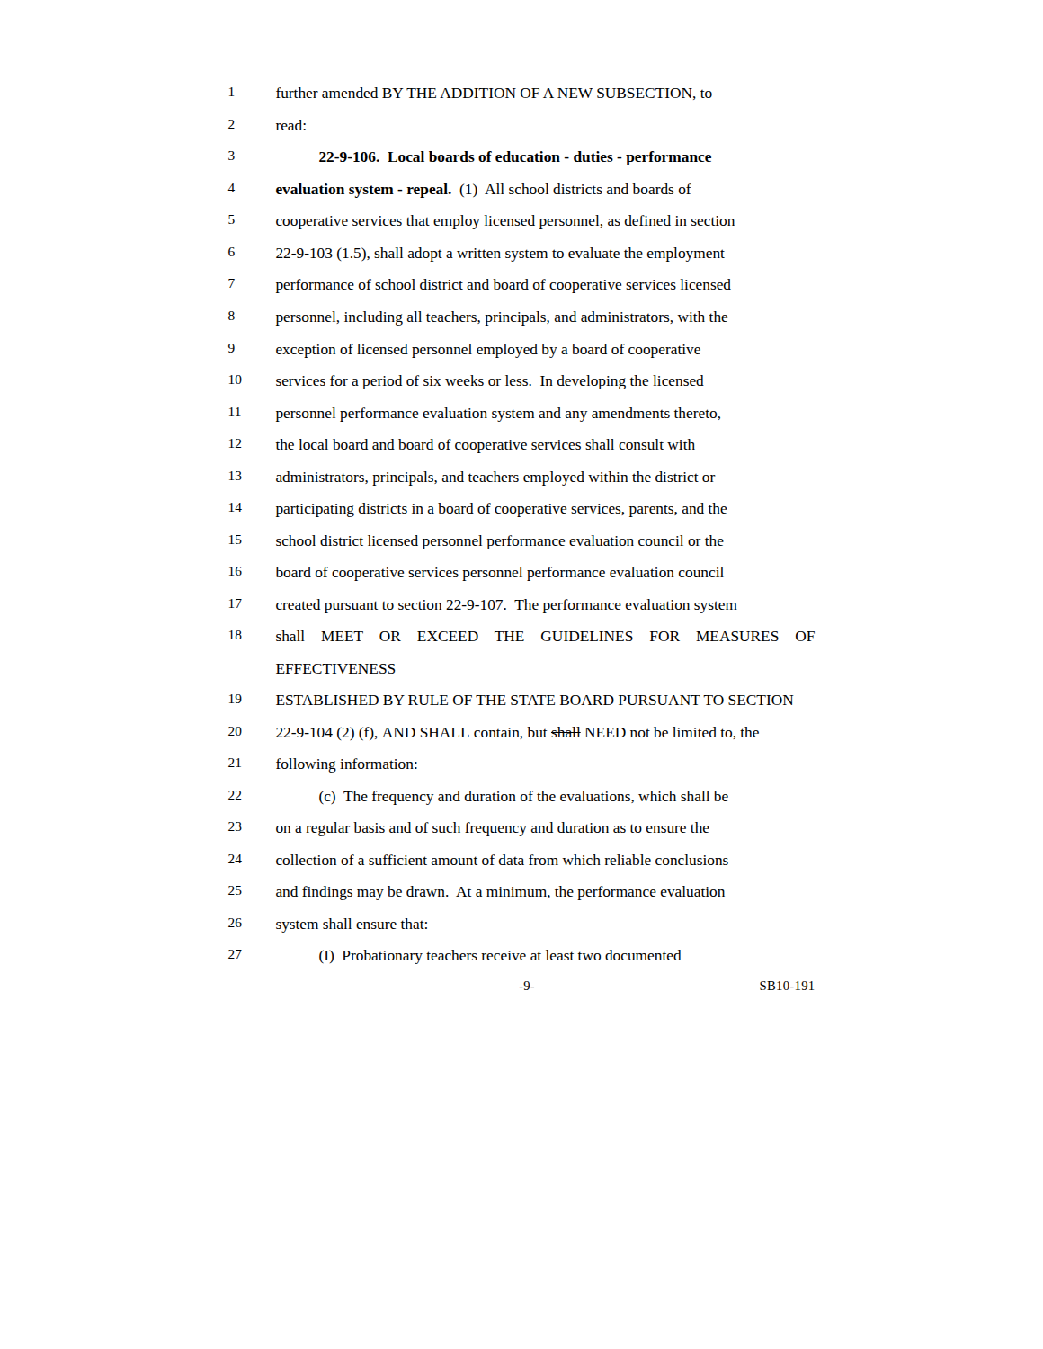| 1 | further amended BY THE ADDITION OF A NEW SUBSECTION, to |
| 2 | read: |
| 3 | 22-9-106. Local boards of education - duties - performance |
| 4 | evaluation system - repeal. (1) All school districts and boards of |
| 5 | cooperative services that employ licensed personnel, as defined in section |
| 6 | 22-9-103 (1.5), shall adopt a written system to evaluate the employment |
| 7 | performance of school district and board of cooperative services licensed |
| 8 | personnel, including all teachers, principals, and administrators, with the |
| 9 | exception of licensed personnel employed by a board of cooperative |
| 10 | services for a period of six weeks or less. In developing the licensed |
| 11 | personnel performance evaluation system and any amendments thereto, |
| 12 | the local board and board of cooperative services shall consult with |
| 13 | administrators, principals, and teachers employed within the district or |
| 14 | participating districts in a board of cooperative services, parents, and the |
| 15 | school district licensed personnel performance evaluation council or the |
| 16 | board of cooperative services personnel performance evaluation council |
| 17 | created pursuant to section 22-9-107. The performance evaluation system |
| 18 | shall MEET OR EXCEED THE GUIDELINES FOR MEASURES OF EFFECTIVENESS |
| 19 | ESTABLISHED BY RULE OF THE STATE BOARD PURSUANT TO SECTION |
| 20 | 22-9-104 (2) (f), AND SHALL contain, but shall NEED not be limited to, the |
| 21 | following information: |
| 22 | (c) The frequency and duration of the evaluations, which shall be |
| 23 | on a regular basis and of such frequency and duration as to ensure the |
| 24 | collection of a sufficient amount of data from which reliable conclusions |
| 25 | and findings may be drawn. At a minimum, the performance evaluation |
| 26 | system shall ensure that: |
| 27 | (I) Probationary teachers receive at least two documented |
-9-SB10-191